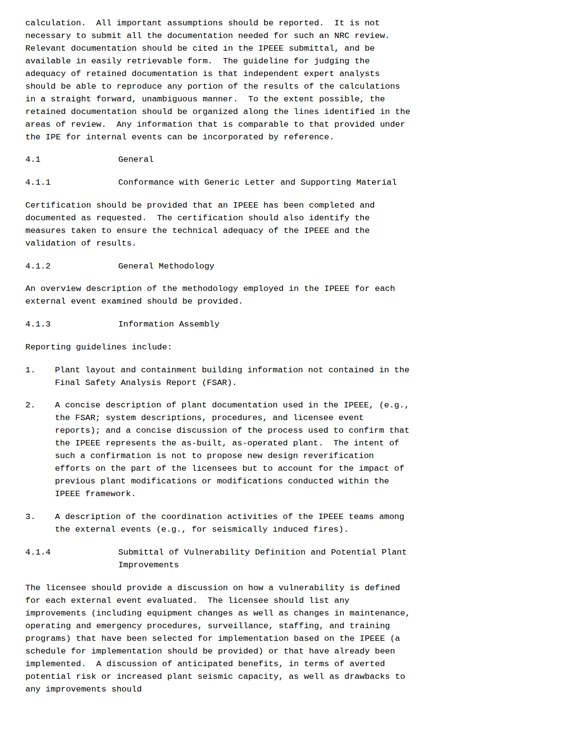calculation. All important assumptions should be reported. It is not necessary to submit all the documentation needed for such an NRC review. Relevant documentation should be cited in the IPEEE submittal, and be available in easily retrievable form. The guideline for judging the adequacy of retained documentation is that independent expert analysts should be able to reproduce any portion of the results of the calculations in a straight forward, unambiguous manner. To the extent possible, the retained documentation should be organized along the lines identified in the areas of review. Any information that is comparable to that provided under the IPE for internal events can be incorporated by reference.
4.1 General
4.1.1 Conformance with Generic Letter and Supporting Material
Certification should be provided that an IPEEE has been completed and documented as requested. The certification should also identify the measures taken to ensure the technical adequacy of the IPEEE and the validation of results.
4.1.2 General Methodology
An overview description of the methodology employed in the IPEEE for each external event examined should be provided.
4.1.3 Information Assembly
Reporting guidelines include:
1. Plant layout and containment building information not contained in the Final Safety Analysis Report (FSAR).
2. A concise description of plant documentation used in the IPEEE, (e.g., the FSAR; system descriptions, procedures, and licensee event reports); and a concise discussion of the process used to confirm that the IPEEE represents the as-built, as-operated plant. The intent of such a confirmation is not to propose new design reverification efforts on the part of the licensees but to account for the impact of previous plant modifications or modifications conducted within the IPEEE framework.
3. A description of the coordination activities of the IPEEE teams among the external events (e.g., for seismically induced fires).
4.1.4 Submittal of Vulnerability Definition and Potential Plant Improvements
The licensee should provide a discussion on how a vulnerability is defined for each external event evaluated. The licensee should list any improvements (including equipment changes as well as changes in maintenance, operating and emergency procedures, surveillance, staffing, and training programs) that have been selected for implementation based on the IPEEE (a schedule for implementation should be provided) or that have already been implemented. A discussion of anticipated benefits, in terms of averted potential risk or increased plant seismic capacity, as well as drawbacks to any improvements should